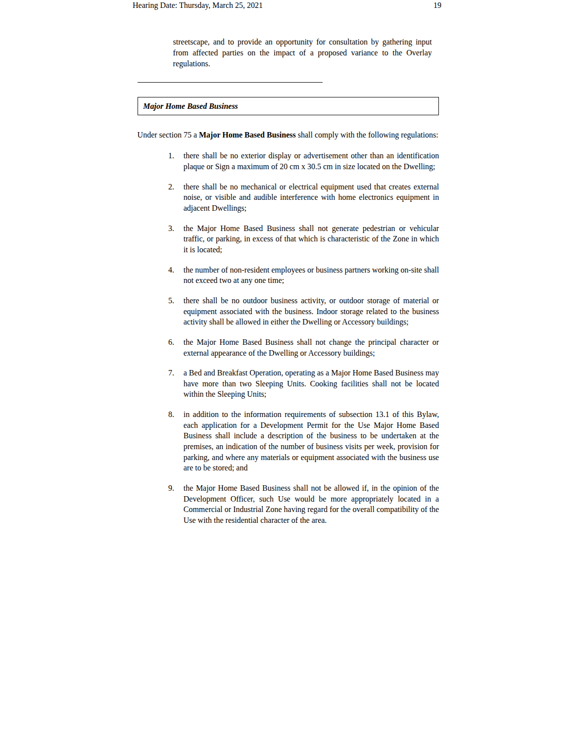Hearing Date: Thursday, March 25, 2021
19
streetscape, and to provide an opportunity for consultation by gathering input from affected parties on the impact of a proposed variance to the Overlay regulations.
Major Home Based Business
Under section 75 a Major Home Based Business shall comply with the following regulations:
there shall be no exterior display or advertisement other than an identification plaque or Sign a maximum of 20 cm x 30.5 cm in size located on the Dwelling;
there shall be no mechanical or electrical equipment used that creates external noise, or visible and audible interference with home electronics equipment in adjacent Dwellings;
the Major Home Based Business shall not generate pedestrian or vehicular traffic, or parking, in excess of that which is characteristic of the Zone in which it is located;
the number of non-resident employees or business partners working on-site shall not exceed two at any one time;
there shall be no outdoor business activity, or outdoor storage of material or equipment associated with the business. Indoor storage related to the business activity shall be allowed in either the Dwelling or Accessory buildings;
the Major Home Based Business shall not change the principal character or external appearance of the Dwelling or Accessory buildings;
a Bed and Breakfast Operation, operating as a Major Home Based Business may have more than two Sleeping Units. Cooking facilities shall not be located within the Sleeping Units;
in addition to the information requirements of subsection 13.1 of this Bylaw, each application for a Development Permit for the Use Major Home Based Business shall include a description of the business to be undertaken at the premises, an indication of the number of business visits per week, provision for parking, and where any materials or equipment associated with the business use are to be stored; and
the Major Home Based Business shall not be allowed if, in the opinion of the Development Officer, such Use would be more appropriately located in a Commercial or Industrial Zone having regard for the overall compatibility of the Use with the residential character of the area.